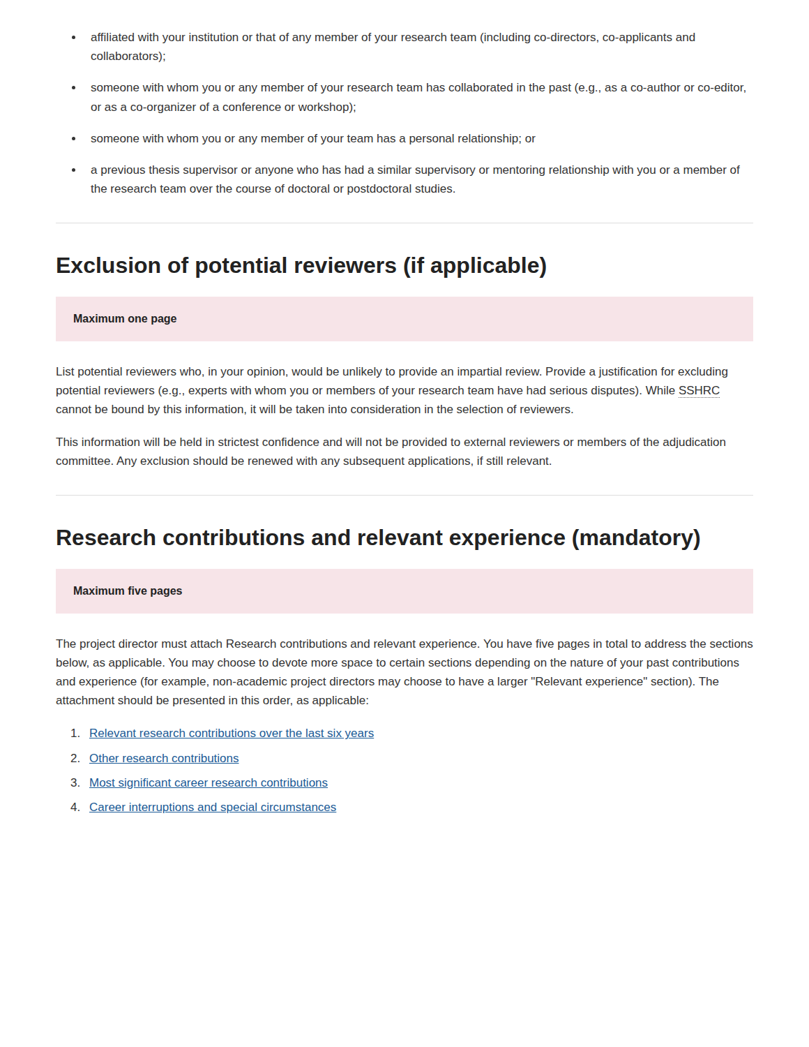affiliated with your institution or that of any member of your research team (including co-directors, co-applicants and collaborators);
someone with whom you or any member of your research team has collaborated in the past (e.g., as a co-author or co-editor, or as a co-organizer of a conference or workshop);
someone with whom you or any member of your team has a personal relationship; or
a previous thesis supervisor or anyone who has had a similar supervisory or mentoring relationship with you or a member of the research team over the course of doctoral or postdoctoral studies.
Exclusion of potential reviewers (if applicable)
Maximum one page
List potential reviewers who, in your opinion, would be unlikely to provide an impartial review. Provide a justification for excluding potential reviewers (e.g., experts with whom you or members of your research team have had serious disputes). While SSHRC cannot be bound by this information, it will be taken into consideration in the selection of reviewers.
This information will be held in strictest confidence and will not be provided to external reviewers or members of the adjudication committee. Any exclusion should be renewed with any subsequent applications, if still relevant.
Research contributions and relevant experience (mandatory)
Maximum five pages
The project director must attach Research contributions and relevant experience. You have five pages in total to address the sections below, as applicable. You may choose to devote more space to certain sections depending on the nature of your past contributions and experience (for example, non-academic project directors may choose to have a larger "Relevant experience" section). The attachment should be presented in this order, as applicable:
Relevant research contributions over the last six years
Other research contributions
Most significant career research contributions
Career interruptions and special circumstances